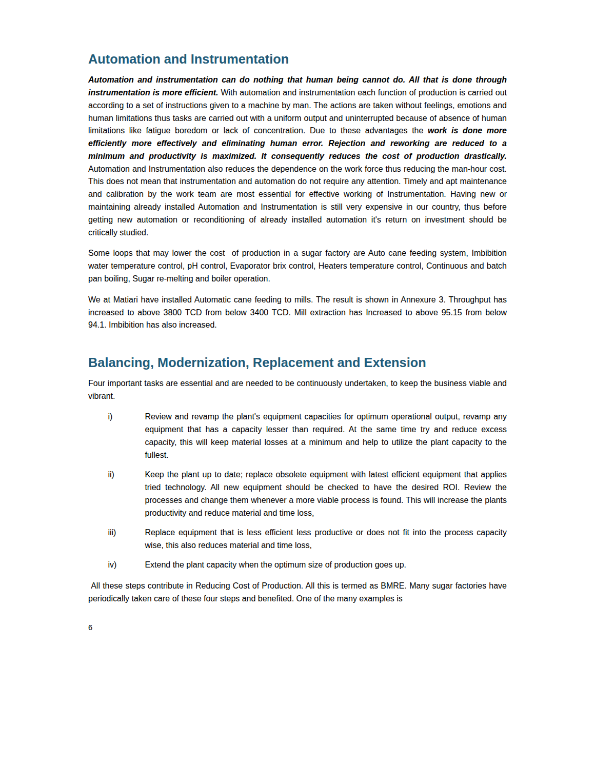Automation and Instrumentation
Automation and instrumentation can do nothing that human being cannot do. All that is done through instrumentation is more efficient. With automation and instrumentation each function of production is carried out according to a set of instructions given to a machine by man. The actions are taken without feelings, emotions and human limitations thus tasks are carried out with a uniform output and uninterrupted because of absence of human limitations like fatigue boredom or lack of concentration. Due to these advantages the work is done more efficiently more effectively and eliminating human error. Rejection and reworking are reduced to a minimum and productivity is maximized. It consequently reduces the cost of production drastically. Automation and Instrumentation also reduces the dependence on the work force thus reducing the man-hour cost. This does not mean that instrumentation and automation do not require any attention. Timely and apt maintenance and calibration by the work team are most essential for effective working of Instrumentation. Having new or maintaining already installed Automation and Instrumentation is still very expensive in our country, thus before getting new automation or reconditioning of already installed automation it's return on investment should be critically studied.
Some loops that may lower the cost of production in a sugar factory are Auto cane feeding system, Imbibition water temperature control, pH control, Evaporator brix control, Heaters temperature control, Continuous and batch pan boiling, Sugar re-melting and boiler operation.
We at Matiari have installed Automatic cane feeding to mills. The result is shown in Annexure 3. Throughput has increased to above 3800 TCD from below 3400 TCD. Mill extraction has Increased to above 95.15 from below 94.1. Imbibition has also increased.
Balancing, Modernization, Replacement and Extension
Four important tasks are essential and are needed to be continuously undertaken, to keep the business viable and vibrant.
Review and revamp the plant's equipment capacities for optimum operational output, revamp any equipment that has a capacity lesser than required. At the same time try and reduce excess capacity, this will keep material losses at a minimum and help to utilize the plant capacity to the fullest.
Keep the plant up to date; replace obsolete equipment with latest efficient equipment that applies tried technology. All new equipment should be checked to have the desired ROI. Review the processes and change them whenever a more viable process is found. This will increase the plants productivity and reduce material and time loss,
Replace equipment that is less efficient less productive or does not fit into the process capacity wise, this also reduces material and time loss,
Extend the plant capacity when the optimum size of production goes up.
All these steps contribute in Reducing Cost of Production. All this is termed as BMRE. Many sugar factories have periodically taken care of these four steps and benefited. One of the many examples is
6